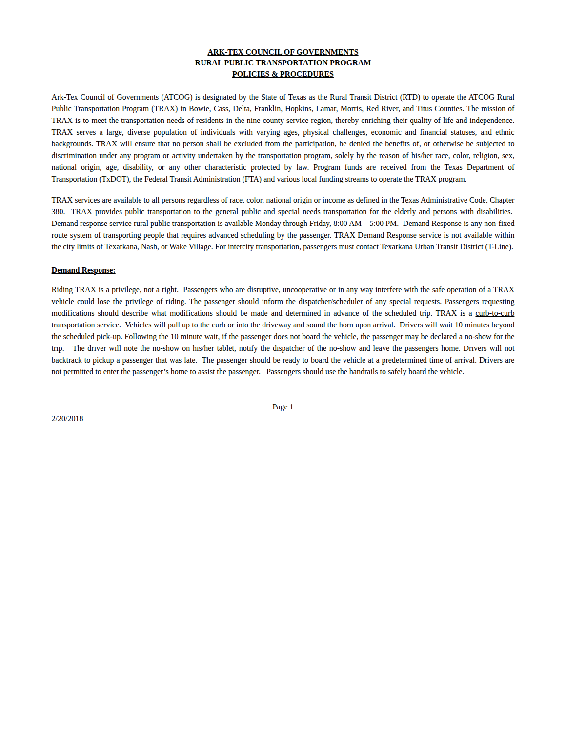ARK-TEX COUNCIL OF GOVERNMENTS
RURAL PUBLIC TRANSPORTATION PROGRAM
POLICIES & PROCEDURES
Ark-Tex Council of Governments (ATCOG) is designated by the State of Texas as the Rural Transit District (RTD) to operate the ATCOG Rural Public Transportation Program (TRAX) in Bowie, Cass, Delta, Franklin, Hopkins, Lamar, Morris, Red River, and Titus Counties. The mission of TRAX is to meet the transportation needs of residents in the nine county service region, thereby enriching their quality of life and independence. TRAX serves a large, diverse population of individuals with varying ages, physical challenges, economic and financial statuses, and ethnic backgrounds. TRAX will ensure that no person shall be excluded from the participation, be denied the benefits of, or otherwise be subjected to discrimination under any program or activity undertaken by the transportation program, solely by the reason of his/her race, color, religion, sex, national origin, age, disability, or any other characteristic protected by law. Program funds are received from the Texas Department of Transportation (TxDOT), the Federal Transit Administration (FTA) and various local funding streams to operate the TRAX program.
TRAX services are available to all persons regardless of race, color, national origin or income as defined in the Texas Administrative Code, Chapter 380. TRAX provides public transportation to the general public and special needs transportation for the elderly and persons with disabilities. Demand response service rural public transportation is available Monday through Friday, 8:00 AM – 5:00 PM. Demand Response is any non-fixed route system of transporting people that requires advanced scheduling by the passenger. TRAX Demand Response service is not available within the city limits of Texarkana, Nash, or Wake Village. For intercity transportation, passengers must contact Texarkana Urban Transit District (T-Line).
Demand Response:
Riding TRAX is a privilege, not a right. Passengers who are disruptive, uncooperative or in any way interfere with the safe operation of a TRAX vehicle could lose the privilege of riding. The passenger should inform the dispatcher/scheduler of any special requests. Passengers requesting modifications should describe what modifications should be made and determined in advance of the scheduled trip. TRAX is a curb-to-curb transportation service. Vehicles will pull up to the curb or into the driveway and sound the horn upon arrival. Drivers will wait 10 minutes beyond the scheduled pick-up. Following the 10 minute wait, if the passenger does not board the vehicle, the passenger may be declared a no-show for the trip. The driver will note the no-show on his/her tablet, notify the dispatcher of the no-show and leave the passengers home. Drivers will not backtrack to pickup a passenger that was late. The passenger should be ready to board the vehicle at a predetermined time of arrival. Drivers are not permitted to enter the passenger’s home to assist the passenger. Passengers should use the handrails to safely board the vehicle.
Page 1
2/20/2018